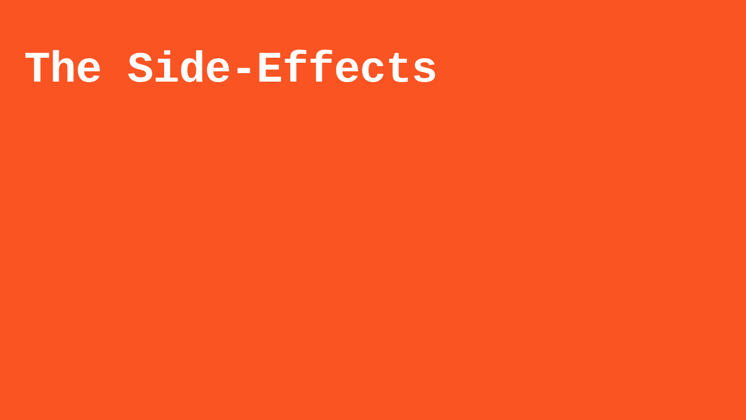The Side-Effects